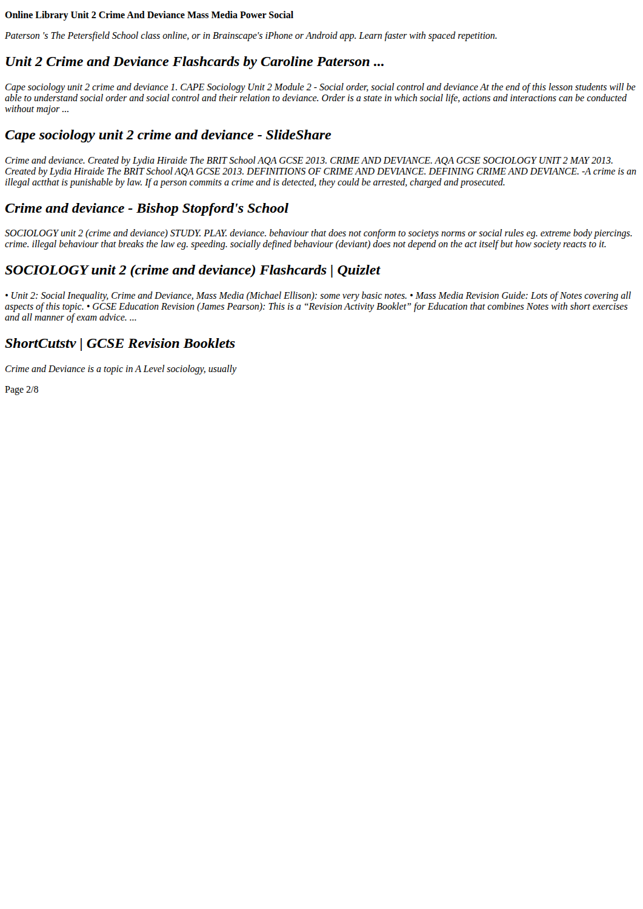Online Library Unit 2 Crime And Deviance Mass Media Power Social
Paterson 's The Petersfield School class online, or in Brainscape's iPhone or Android app. Learn faster with spaced repetition.
Unit 2 Crime and Deviance Flashcards by Caroline Paterson ...
Cape sociology unit 2 crime and deviance 1. CAPE Sociology Unit 2 Module 2 - Social order, social control and deviance At the end of this lesson students will be able to understand social order and social control and their relation to deviance. Order is a state in which social life, actions and interactions can be conducted without major ...
Cape sociology unit 2 crime and deviance - SlideShare
Crime and deviance. Created by Lydia Hiraide The BRIT School AQA GCSE 2013. CRIME AND DEVIANCE. AQA GCSE SOCIOLOGY UNIT 2 MAY 2013. Created by Lydia Hiraide The BRIT School AQA GCSE 2013. DEFINITIONS OF CRIME AND DEVIANCE. DEFINING CRIME AND DEVIANCE. -A crime is an illegal actthat is punishable by law. If a person commits a crime and is detected, they could be arrested, charged and prosecuted.
Crime and deviance - Bishop Stopford's School
SOCIOLOGY unit 2 (crime and deviance) STUDY. PLAY. deviance. behaviour that does not conform to societys norms or social rules eg. extreme body piercings. crime. illegal behaviour that breaks the law eg. speeding. socially defined behaviour (deviant) does not depend on the act itself but how society reacts to it.
SOCIOLOGY unit 2 (crime and deviance) Flashcards | Quizlet
• Unit 2: Social Inequality, Crime and Deviance, Mass Media (Michael Ellison): some very basic notes. • Mass Media Revision Guide: Lots of Notes covering all aspects of this topic. • GCSE Education Revision (James Pearson): This is a “Revision Activity Booklet” for Education that combines Notes with short exercises and all manner of exam advice. ...
ShortCutstv | GCSE Revision Booklets
Crime and Deviance is a topic in A Level sociology, usually
Page 2/8